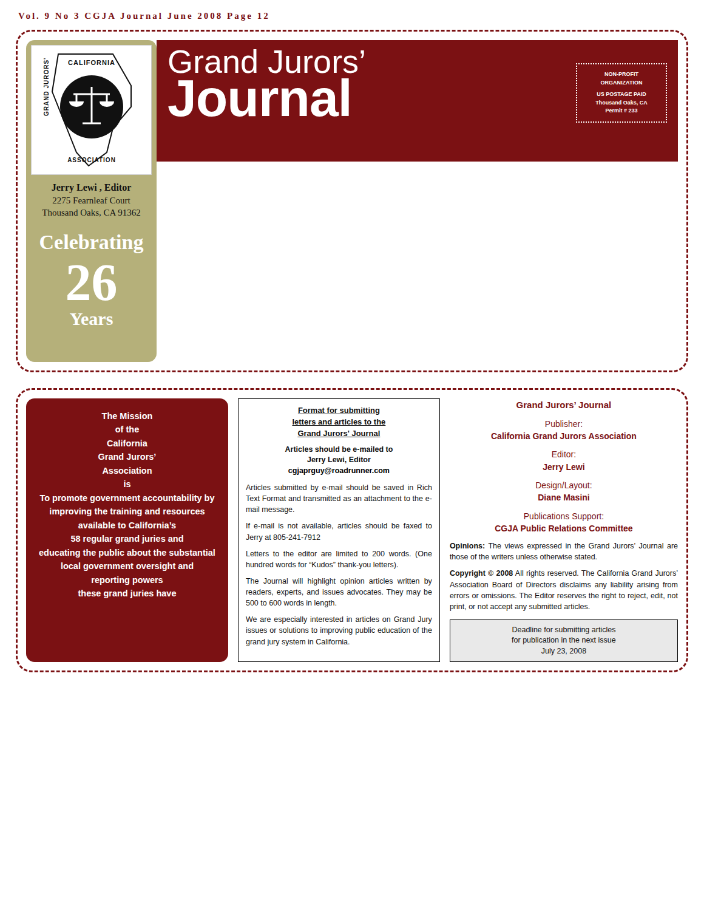Vol. 9 No 3 CGJA Journal June 2008 Page 12
CALIFORNIA ASSOCIATION GRAND JURORS'
Jerry Lewi , Editor
2275 Fearnleaf Court
Thousand Oaks, CA 91362
Celebrating 26 Years
Grand Jurors’ Journal
NON-PROFIT
ORGANIZATION US POSTAGE PAID
Thousand Oaks, CA
Permit # 233
The Mission
of the
California
Grand Jurors’
Association
is
To promote government accountability by improving the training and resources available to California’s
58 regular grand juries and
educating the public about the substantial local government oversight and
reporting powers
these grand juries have
Format for submitting
letters and articles to the
Grand Jurors' Journal
Articles should be e-mailed to
Jerry Lewi, Editor
cgjaprguy@roadrunner.com
Articles submitted by e-mail should be saved in Rich Text Format and transmitted as an attachment to the e-mail message.
If e-mail is not available, articles should be faxed to Jerry at 805-241-7912
Letters to the editor are limited to 200 words. (One hundred words for “Kudos” thank-you letters).
The Journal will highlight opinion articles written by readers, experts, and issues advocates. They may be 500 to 600 words in length.
We are especially interested in articles on Grand Jury issues or solutions to improving public education of the grand jury system in California.
Grand Jurors’ Journal
Publisher: California Grand Jurors Association
Editor: Jerry Lewi
Design/Layout: Diane Masini
Publications Support: CGJA Public Relations Committee
Opinions: The views expressed in the Grand Jurors’ Journal are those of the writers unless otherwise stated.
Copyright © 2008 All rights reserved. The California Grand Jurors’ Association Board of Directors disclaims any liability arising from errors or omissions. The Editor reserves the right to reject, edit, not print, or not accept any submitted articles.
Deadline for submitting articles
for publication in the next issue
July 23, 2008